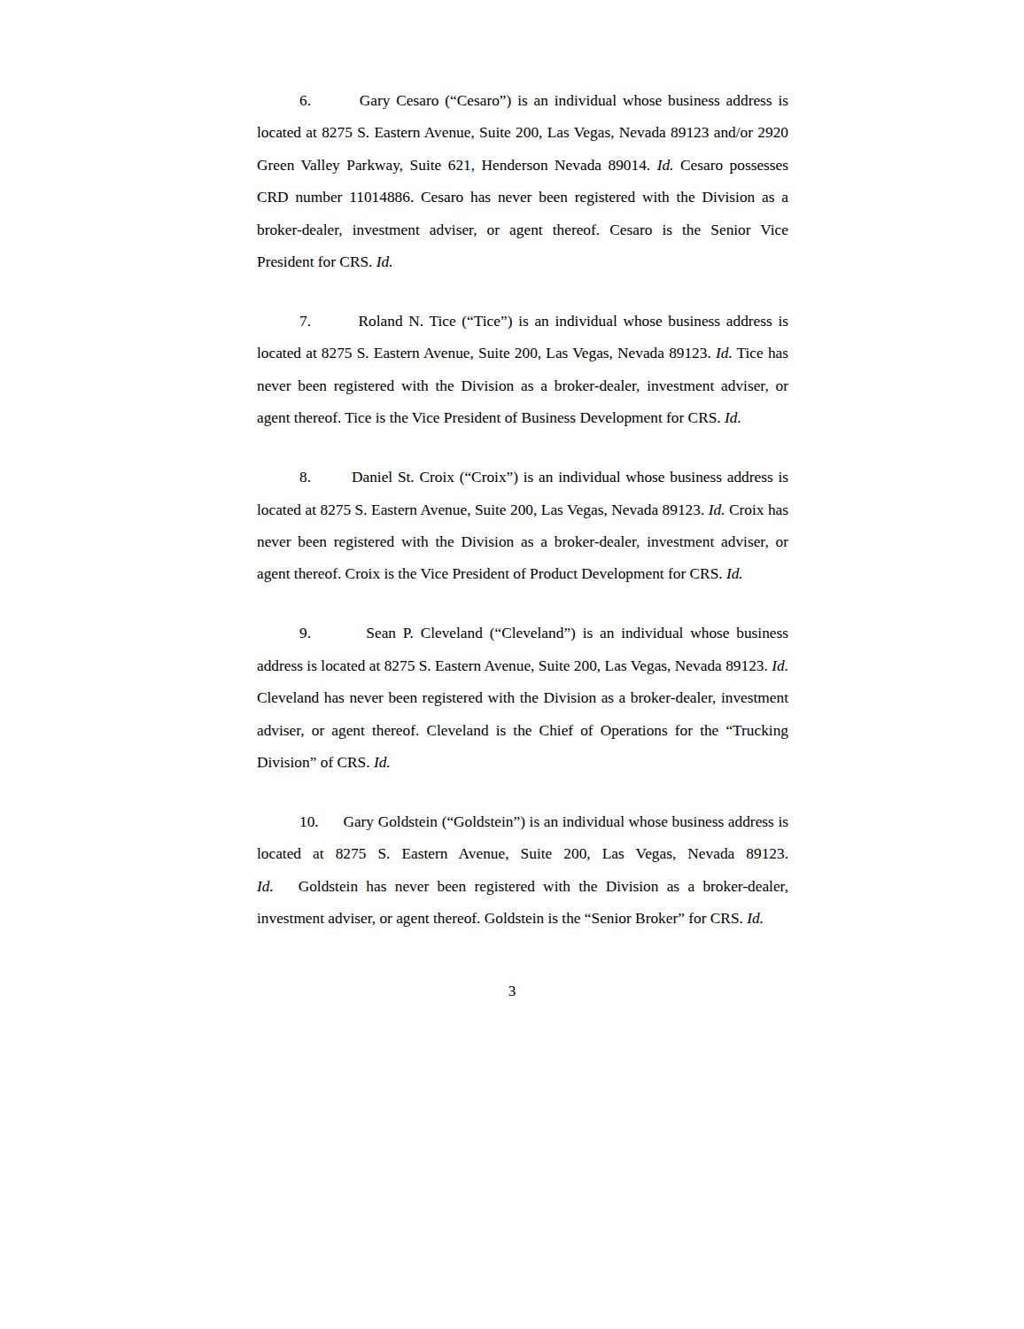6. Gary Cesaro (“Cesaro”) is an individual whose business address is located at 8275 S. Eastern Avenue, Suite 200, Las Vegas, Nevada 89123 and/or 2920 Green Valley Parkway, Suite 621, Henderson Nevada 89014. Id. Cesaro possesses CRD number 11014886. Cesaro has never been registered with the Division as a broker-dealer, investment adviser, or agent thereof. Cesaro is the Senior Vice President for CRS. Id.
7. Roland N. Tice (“Tice”) is an individual whose business address is located at 8275 S. Eastern Avenue, Suite 200, Las Vegas, Nevada 89123. Id. Tice has never been registered with the Division as a broker-dealer, investment adviser, or agent thereof. Tice is the Vice President of Business Development for CRS. Id.
8. Daniel St. Croix (“Croix”) is an individual whose business address is located at 8275 S. Eastern Avenue, Suite 200, Las Vegas, Nevada 89123. Id. Croix has never been registered with the Division as a broker-dealer, investment adviser, or agent thereof. Croix is the Vice President of Product Development for CRS. Id.
9. Sean P. Cleveland (“Cleveland”) is an individual whose business address is located at 8275 S. Eastern Avenue, Suite 200, Las Vegas, Nevada 89123. Id. Cleveland has never been registered with the Division as a broker-dealer, investment adviser, or agent thereof. Cleveland is the Chief of Operations for the “Trucking Division” of CRS. Id.
10. Gary Goldstein (“Goldstein”) is an individual whose business address is located at 8275 S. Eastern Avenue, Suite 200, Las Vegas, Nevada 89123. Id. Goldstein has never been registered with the Division as a broker-dealer, investment adviser, or agent thereof. Goldstein is the “Senior Broker” for CRS. Id.
3